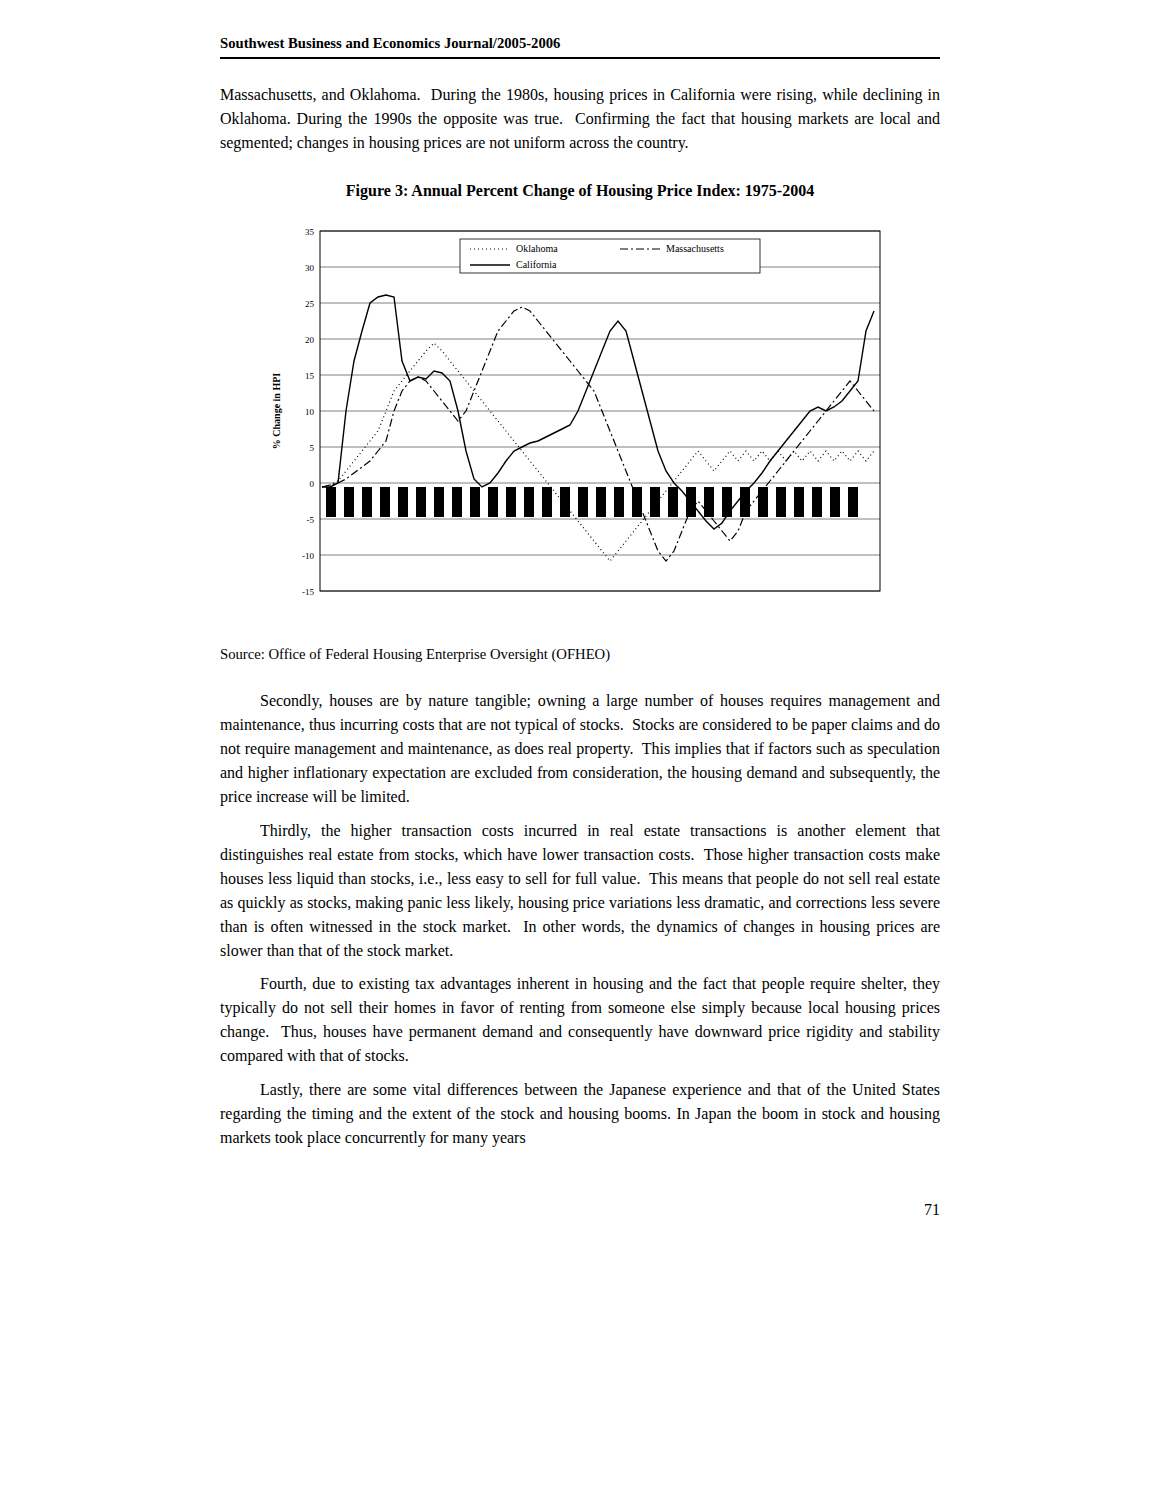Southwest Business and Economics Journal/2005-2006
Massachusetts, and Oklahoma. During the 1980s, housing prices in California were rising, while declining in Oklahoma. During the 1990s the opposite was true. Confirming the fact that housing markets are local and segmented; changes in housing prices are not uniform across the country.
Figure 3: Annual Percent Change of Housing Price Index: 1975-2004
35 30 25 20 15 10 5 0 -5 -10 -15 % Change in HPI Oklahoma Massachusetts California
Source: Office of Federal Housing Enterprise Oversight (OFHEO)
Secondly, houses are by nature tangible; owning a large number of houses requires management and maintenance, thus incurring costs that are not typical of stocks. Stocks are considered to be paper claims and do not require management and maintenance, as does real property. This implies that if factors such as speculation and higher inflationary expectation are excluded from consideration, the housing demand and subsequently, the price increase will be limited.
Thirdly, the higher transaction costs incurred in real estate transactions is another element that distinguishes real estate from stocks, which have lower transaction costs. Those higher transaction costs make houses less liquid than stocks, i.e., less easy to sell for full value. This means that people do not sell real estate as quickly as stocks, making panic less likely, housing price variations less dramatic, and corrections less severe than is often witnessed in the stock market. In other words, the dynamics of changes in housing prices are slower than that of the stock market.
Fourth, due to existing tax advantages inherent in housing and the fact that people require shelter, they typically do not sell their homes in favor of renting from someone else simply because local housing prices change. Thus, houses have permanent demand and consequently have downward price rigidity and stability compared with that of stocks.
Lastly, there are some vital differences between the Japanese experience and that of the United States regarding the timing and the extent of the stock and housing booms. In Japan the boom in stock and housing markets took place concurrently for many years
71